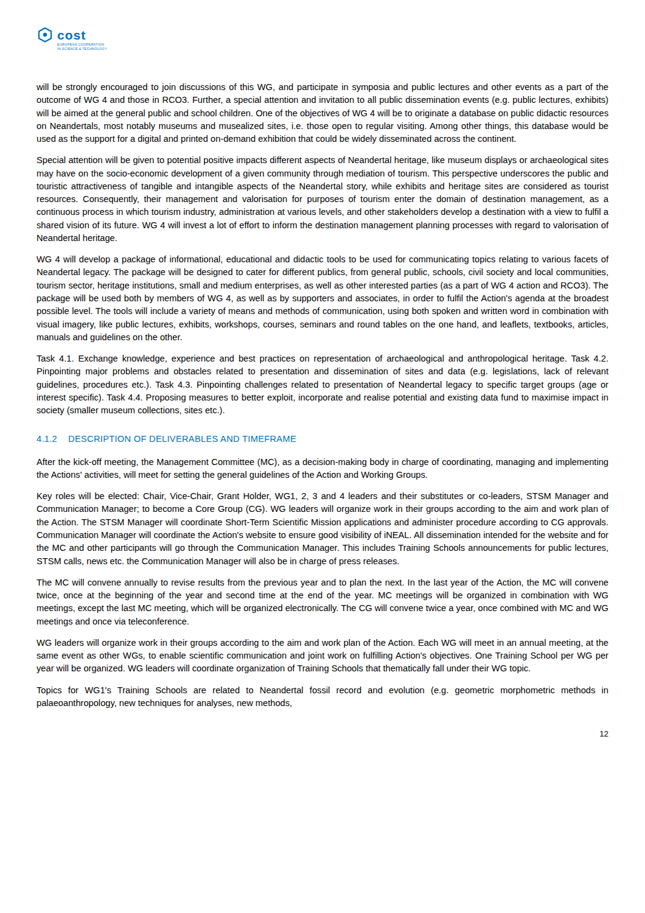cost EUROPEAN COOPERATION IN SCIENCE & TECHNOLOGY
will be strongly encouraged to join discussions of this WG, and participate in symposia and public lectures and other events as a part of the outcome of WG 4 and those in RCO3. Further, a special attention and invitation to all public dissemination events (e.g. public lectures, exhibits) will be aimed at the general public and school children. One of the objectives of WG 4 will be to originate a database on public didactic resources on Neandertals, most notably museums and musealized sites, i.e. those open to regular visiting. Among other things, this database would be used as the support for a digital and printed on-demand exhibition that could be widely disseminated across the continent.
Special attention will be given to potential positive impacts different aspects of Neandertal heritage, like museum displays or archaeological sites may have on the socio-economic development of a given community through mediation of tourism. This perspective underscores the public and touristic attractiveness of tangible and intangible aspects of the Neandertal story, while exhibits and heritage sites are considered as tourist resources. Consequently, their management and valorisation for purposes of tourism enter the domain of destination management, as a continuous process in which tourism industry, administration at various levels, and other stakeholders develop a destination with a view to fulfil a shared vision of its future. WG 4 will invest a lot of effort to inform the destination management planning processes with regard to valorisation of Neandertal heritage.
WG 4 will develop a package of informational, educational and didactic tools to be used for communicating topics relating to various facets of Neandertal legacy. The package will be designed to cater for different publics, from general public, schools, civil society and local communities, tourism sector, heritage institutions, small and medium enterprises, as well as other interested parties (as a part of WG 4 action and RCO3). The package will be used both by members of WG 4, as well as by supporters and associates, in order to fulfil the Action's agenda at the broadest possible level. The tools will include a variety of means and methods of communication, using both spoken and written word in combination with visual imagery, like public lectures, exhibits, workshops, courses, seminars and round tables on the one hand, and leaflets, textbooks, articles, manuals and guidelines on the other.
Task 4.1. Exchange knowledge, experience and best practices on representation of archaeological and anthropological heritage. Task 4.2. Pinpointing major problems and obstacles related to presentation and dissemination of sites and data (e.g. legislations, lack of relevant guidelines, procedures etc.). Task 4.3. Pinpointing challenges related to presentation of Neandertal legacy to specific target groups (age or interest specific). Task 4.4. Proposing measures to better exploit, incorporate and realise potential and existing data fund to maximise impact in society (smaller museum collections, sites etc.).
4.1.2 DESCRIPTION OF DELIVERABLES AND TIMEFRAME
After the kick-off meeting, the Management Committee (MC), as a decision-making body in charge of coordinating, managing and implementing the Actions' activities, will meet for setting the general guidelines of the Action and Working Groups.
Key roles will be elected: Chair, Vice-Chair, Grant Holder, WG1, 2, 3 and 4 leaders and their substitutes or co-leaders, STSM Manager and Communication Manager; to become a Core Group (CG). WG leaders will organize work in their groups according to the aim and work plan of the Action. The STSM Manager will coordinate Short-Term Scientific Mission applications and administer procedure according to CG approvals. Communication Manager will coordinate the Action's website to ensure good visibility of iNEAL. All dissemination intended for the website and for the MC and other participants will go through the Communication Manager. This includes Training Schools announcements for public lectures, STSM calls, news etc. the Communication Manager will also be in charge of press releases.
The MC will convene annually to revise results from the previous year and to plan the next. In the last year of the Action, the MC will convene twice, once at the beginning of the year and second time at the end of the year. MC meetings will be organized in combination with WG meetings, except the last MC meeting, which will be organized electronically. The CG will convene twice a year, once combined with MC and WG meetings and once via teleconference.
WG leaders will organize work in their groups according to the aim and work plan of the Action. Each WG will meet in an annual meeting, at the same event as other WGs, to enable scientific communication and joint work on fulfilling Action's objectives. One Training School per WG per year will be organized. WG leaders will coordinate organization of Training Schools that thematically fall under their WG topic.
Topics for WG1's Training Schools are related to Neandertal fossil record and evolution (e.g. geometric morphometric methods in palaeoanthropology, new techniques for analyses, new methods,
12